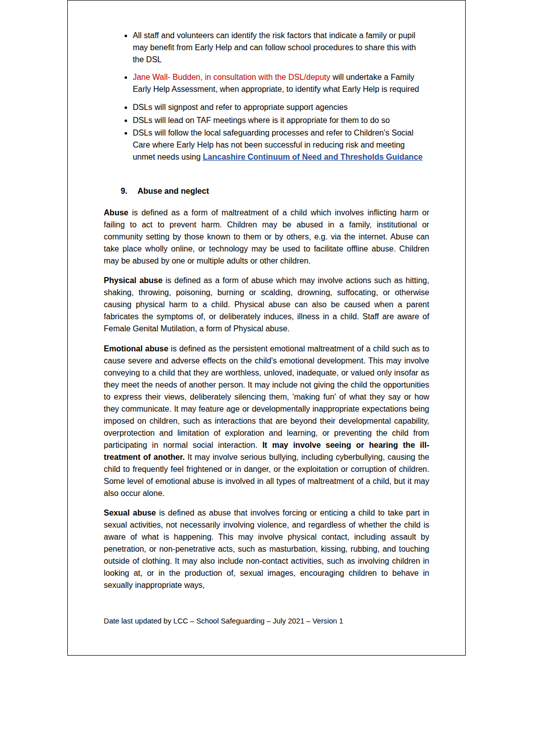All staff and volunteers can identify the risk factors that indicate a family or pupil may benefit from Early Help and can follow school procedures to share this with the DSL
Jane Wall- Budden, in consultation with the DSL/deputy will undertake a Family Early Help Assessment, when appropriate, to identify what Early Help is required
DSLs will signpost and refer to appropriate support agencies
DSLs will lead on TAF meetings where is it appropriate for them to do so
DSLs will follow the local safeguarding processes and refer to Children's Social Care where Early Help has not been successful in reducing risk and meeting unmet needs using Lancashire Continuum of Need and Thresholds Guidance
9. Abuse and neglect
Abuse is defined as a form of maltreatment of a child which involves inflicting harm or failing to act to prevent harm. Children may be abused in a family, institutional or community setting by those known to them or by others, e.g. via the internet. Abuse can take place wholly online, or technology may be used to facilitate offline abuse. Children may be abused by one or multiple adults or other children.
Physical abuse is defined as a form of abuse which may involve actions such as hitting, shaking, throwing, poisoning, burning or scalding, drowning, suffocating, or otherwise causing physical harm to a child. Physical abuse can also be caused when a parent fabricates the symptoms of, or deliberately induces, illness in a child. Staff are aware of Female Genital Mutilation, a form of Physical abuse.
Emotional abuse is defined as the persistent emotional maltreatment of a child such as to cause severe and adverse effects on the child's emotional development. This may involve conveying to a child that they are worthless, unloved, inadequate, or valued only insofar as they meet the needs of another person. It may include not giving the child the opportunities to express their views, deliberately silencing them, 'making fun' of what they say or how they communicate. It may feature age or developmentally inappropriate expectations being imposed on children, such as interactions that are beyond their developmental capability, overprotection and limitation of exploration and learning, or preventing the child from participating in normal social interaction. It may involve seeing or hearing the ill-treatment of another. It may involve serious bullying, including cyberbullying, causing the child to frequently feel frightened or in danger, or the exploitation or corruption of children. Some level of emotional abuse is involved in all types of maltreatment of a child, but it may also occur alone.
Sexual abuse is defined as abuse that involves forcing or enticing a child to take part in sexual activities, not necessarily involving violence, and regardless of whether the child is aware of what is happening. This may involve physical contact, including assault by penetration, or non-penetrative acts, such as masturbation, kissing, rubbing, and touching outside of clothing. It may also include non-contact activities, such as involving children in looking at, or in the production of, sexual images, encouraging children to behave in sexually inappropriate ways,
Date last updated by LCC – School Safeguarding – July 2021 – Version 1